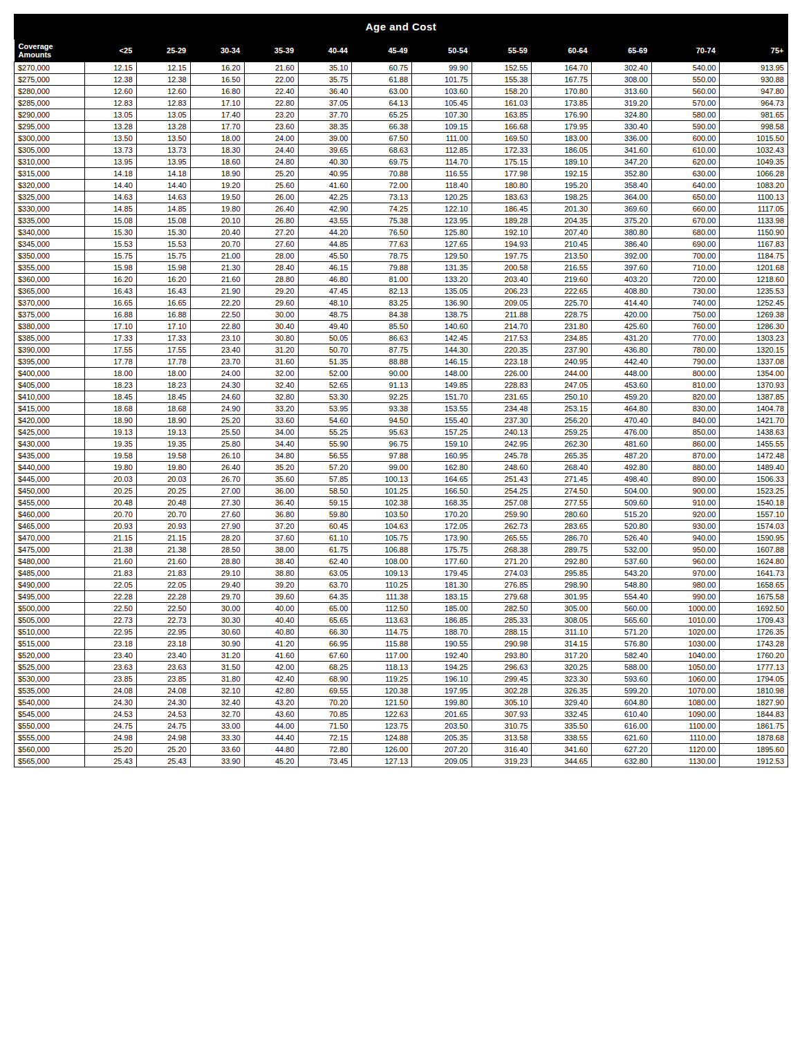Age and Cost
| Coverage Amounts | <25 | 25-29 | 30-34 | 35-39 | 40-44 | 45-49 | 50-54 | 55-59 | 60-64 | 65-69 | 70-74 | 75+ |
| --- | --- | --- | --- | --- | --- | --- | --- | --- | --- | --- | --- | --- |
| $270,000 | 12.15 | 12.15 | 16.20 | 21.60 | 35.10 | 60.75 | 99.90 | 152.55 | 164.70 | 302.40 | 540.00 | 913.95 |
| $275,000 | 12.38 | 12.38 | 16.50 | 22.00 | 35.75 | 61.88 | 101.75 | 155.38 | 167.75 | 308.00 | 550.00 | 930.88 |
| $280,000 | 12.60 | 12.60 | 16.80 | 22.40 | 36.40 | 63.00 | 103.60 | 158.20 | 170.80 | 313.60 | 560.00 | 947.80 |
| $285,000 | 12.83 | 12.83 | 17.10 | 22.80 | 37.05 | 64.13 | 105.45 | 161.03 | 173.85 | 319.20 | 570.00 | 964.73 |
| $290,000 | 13.05 | 13.05 | 17.40 | 23.20 | 37.70 | 65.25 | 107.30 | 163.85 | 176.90 | 324.80 | 580.00 | 981.65 |
| $295,000 | 13.28 | 13.28 | 17.70 | 23.60 | 38.35 | 66.38 | 109.15 | 166.68 | 179.95 | 330.40 | 590.00 | 998.58 |
| $300,000 | 13.50 | 13.50 | 18.00 | 24.00 | 39.00 | 67.50 | 111.00 | 169.50 | 183.00 | 336.00 | 600.00 | 1015.50 |
| $305,000 | 13.73 | 13.73 | 18.30 | 24.40 | 39.65 | 68.63 | 112.85 | 172.33 | 186.05 | 341.60 | 610.00 | 1032.43 |
| $310,000 | 13.95 | 13.95 | 18.60 | 24.80 | 40.30 | 69.75 | 114.70 | 175.15 | 189.10 | 347.20 | 620.00 | 1049.35 |
| $315,000 | 14.18 | 14.18 | 18.90 | 25.20 | 40.95 | 70.88 | 116.55 | 177.98 | 192.15 | 352.80 | 630.00 | 1066.28 |
| $320,000 | 14.40 | 14.40 | 19.20 | 25.60 | 41.60 | 72.00 | 118.40 | 180.80 | 195.20 | 358.40 | 640.00 | 1083.20 |
| $325,000 | 14.63 | 14.63 | 19.50 | 26.00 | 42.25 | 73.13 | 120.25 | 183.63 | 198.25 | 364.00 | 650.00 | 1100.13 |
| $330,000 | 14.85 | 14.85 | 19.80 | 26.40 | 42.90 | 74.25 | 122.10 | 186.45 | 201.30 | 369.60 | 660.00 | 1117.05 |
| $335,000 | 15.08 | 15.08 | 20.10 | 26.80 | 43.55 | 75.38 | 123.95 | 189.28 | 204.35 | 375.20 | 670.00 | 1133.98 |
| $340,000 | 15.30 | 15.30 | 20.40 | 27.20 | 44.20 | 76.50 | 125.80 | 192.10 | 207.40 | 380.80 | 680.00 | 1150.90 |
| $345,000 | 15.53 | 15.53 | 20.70 | 27.60 | 44.85 | 77.63 | 127.65 | 194.93 | 210.45 | 386.40 | 690.00 | 1167.83 |
| $350,000 | 15.75 | 15.75 | 21.00 | 28.00 | 45.50 | 78.75 | 129.50 | 197.75 | 213.50 | 392.00 | 700.00 | 1184.75 |
| $355,000 | 15.98 | 15.98 | 21.30 | 28.40 | 46.15 | 79.88 | 131.35 | 200.58 | 216.55 | 397.60 | 710.00 | 1201.68 |
| $360,000 | 16.20 | 16.20 | 21.60 | 28.80 | 46.80 | 81.00 | 133.20 | 203.40 | 219.60 | 403.20 | 720.00 | 1218.60 |
| $365,000 | 16.43 | 16.43 | 21.90 | 29.20 | 47.45 | 82.13 | 135.05 | 206.23 | 222.65 | 408.80 | 730.00 | 1235.53 |
| $370,000 | 16.65 | 16.65 | 22.20 | 29.60 | 48.10 | 83.25 | 136.90 | 209.05 | 225.70 | 414.40 | 740.00 | 1252.45 |
| $375,000 | 16.88 | 16.88 | 22.50 | 30.00 | 48.75 | 84.38 | 138.75 | 211.88 | 228.75 | 420.00 | 750.00 | 1269.38 |
| $380,000 | 17.10 | 17.10 | 22.80 | 30.40 | 49.40 | 85.50 | 140.60 | 214.70 | 231.80 | 425.60 | 760.00 | 1286.30 |
| $385,000 | 17.33 | 17.33 | 23.10 | 30.80 | 50.05 | 86.63 | 142.45 | 217.53 | 234.85 | 431.20 | 770.00 | 1303.23 |
| $390,000 | 17.55 | 17.55 | 23.40 | 31.20 | 50.70 | 87.75 | 144.30 | 220.35 | 237.90 | 436.80 | 780.00 | 1320.15 |
| $395,000 | 17.78 | 17.78 | 23.70 | 31.60 | 51.35 | 88.88 | 146.15 | 223.18 | 240.95 | 442.40 | 790.00 | 1337.08 |
| $400,000 | 18.00 | 18.00 | 24.00 | 32.00 | 52.00 | 90.00 | 148.00 | 226.00 | 244.00 | 448.00 | 800.00 | 1354.00 |
| $405,000 | 18.23 | 18.23 | 24.30 | 32.40 | 52.65 | 91.13 | 149.85 | 228.83 | 247.05 | 453.60 | 810.00 | 1370.93 |
| $410,000 | 18.45 | 18.45 | 24.60 | 32.80 | 53.30 | 92.25 | 151.70 | 231.65 | 250.10 | 459.20 | 820.00 | 1387.85 |
| $415,000 | 18.68 | 18.68 | 24.90 | 33.20 | 53.95 | 93.38 | 153.55 | 234.48 | 253.15 | 464.80 | 830.00 | 1404.78 |
| $420,000 | 18.90 | 18.90 | 25.20 | 33.60 | 54.60 | 94.50 | 155.40 | 237.30 | 256.20 | 470.40 | 840.00 | 1421.70 |
| $425,000 | 19.13 | 19.13 | 25.50 | 34.00 | 55.25 | 95.63 | 157.25 | 240.13 | 259.25 | 476.00 | 850.00 | 1438.63 |
| $430,000 | 19.35 | 19.35 | 25.80 | 34.40 | 55.90 | 96.75 | 159.10 | 242.95 | 262.30 | 481.60 | 860.00 | 1455.55 |
| $435,000 | 19.58 | 19.58 | 26.10 | 34.80 | 56.55 | 97.88 | 160.95 | 245.78 | 265.35 | 487.20 | 870.00 | 1472.48 |
| $440,000 | 19.80 | 19.80 | 26.40 | 35.20 | 57.20 | 99.00 | 162.80 | 248.60 | 268.40 | 492.80 | 880.00 | 1489.40 |
| $445,000 | 20.03 | 20.03 | 26.70 | 35.60 | 57.85 | 100.13 | 164.65 | 251.43 | 271.45 | 498.40 | 890.00 | 1506.33 |
| $450,000 | 20.25 | 20.25 | 27.00 | 36.00 | 58.50 | 101.25 | 166.50 | 254.25 | 274.50 | 504.00 | 900.00 | 1523.25 |
| $455,000 | 20.48 | 20.48 | 27.30 | 36.40 | 59.15 | 102.38 | 168.35 | 257.08 | 277.55 | 509.60 | 910.00 | 1540.18 |
| $460,000 | 20.70 | 20.70 | 27.60 | 36.80 | 59.80 | 103.50 | 170.20 | 259.90 | 280.60 | 515.20 | 920.00 | 1557.10 |
| $465,000 | 20.93 | 20.93 | 27.90 | 37.20 | 60.45 | 104.63 | 172.05 | 262.73 | 283.65 | 520.80 | 930.00 | 1574.03 |
| $470,000 | 21.15 | 21.15 | 28.20 | 37.60 | 61.10 | 105.75 | 173.90 | 265.55 | 286.70 | 526.40 | 940.00 | 1590.95 |
| $475,000 | 21.38 | 21.38 | 28.50 | 38.00 | 61.75 | 106.88 | 175.75 | 268.38 | 289.75 | 532.00 | 950.00 | 1607.88 |
| $480,000 | 21.60 | 21.60 | 28.80 | 38.40 | 62.40 | 108.00 | 177.60 | 271.20 | 292.80 | 537.60 | 960.00 | 1624.80 |
| $485,000 | 21.83 | 21.83 | 29.10 | 38.80 | 63.05 | 109.13 | 179.45 | 274.03 | 295.85 | 543.20 | 970.00 | 1641.73 |
| $490,000 | 22.05 | 22.05 | 29.40 | 39.20 | 63.70 | 110.25 | 181.30 | 276.85 | 298.90 | 548.80 | 980.00 | 1658.65 |
| $495,000 | 22.28 | 22.28 | 29.70 | 39.60 | 64.35 | 111.38 | 183.15 | 279.68 | 301.95 | 554.40 | 990.00 | 1675.58 |
| $500,000 | 22.50 | 22.50 | 30.00 | 40.00 | 65.00 | 112.50 | 185.00 | 282.50 | 305.00 | 560.00 | 1000.00 | 1692.50 |
| $505,000 | 22.73 | 22.73 | 30.30 | 40.40 | 65.65 | 113.63 | 186.85 | 285.33 | 308.05 | 565.60 | 1010.00 | 1709.43 |
| $510,000 | 22.95 | 22.95 | 30.60 | 40.80 | 66.30 | 114.75 | 188.70 | 288.15 | 311.10 | 571.20 | 1020.00 | 1726.35 |
| $515,000 | 23.18 | 23.18 | 30.90 | 41.20 | 66.95 | 115.88 | 190.55 | 290.98 | 314.15 | 576.80 | 1030.00 | 1743.28 |
| $520,000 | 23.40 | 23.40 | 31.20 | 41.60 | 67.60 | 117.00 | 192.40 | 293.80 | 317.20 | 582.40 | 1040.00 | 1760.20 |
| $525,000 | 23.63 | 23.63 | 31.50 | 42.00 | 68.25 | 118.13 | 194.25 | 296.63 | 320.25 | 588.00 | 1050.00 | 1777.13 |
| $530,000 | 23.85 | 23.85 | 31.80 | 42.40 | 68.90 | 119.25 | 196.10 | 299.45 | 323.30 | 593.60 | 1060.00 | 1794.05 |
| $535,000 | 24.08 | 24.08 | 32.10 | 42.80 | 69.55 | 120.38 | 197.95 | 302.28 | 326.35 | 599.20 | 1070.00 | 1810.98 |
| $540,000 | 24.30 | 24.30 | 32.40 | 43.20 | 70.20 | 121.50 | 199.80 | 305.10 | 329.40 | 604.80 | 1080.00 | 1827.90 |
| $545,000 | 24.53 | 24.53 | 32.70 | 43.60 | 70.85 | 122.63 | 201.65 | 307.93 | 332.45 | 610.40 | 1090.00 | 1844.83 |
| $550,000 | 24.75 | 24.75 | 33.00 | 44.00 | 71.50 | 123.75 | 203.50 | 310.75 | 335.50 | 616.00 | 1100.00 | 1861.75 |
| $555,000 | 24.98 | 24.98 | 33.30 | 44.40 | 72.15 | 124.88 | 205.35 | 313.58 | 338.55 | 621.60 | 1110.00 | 1878.68 |
| $560,000 | 25.20 | 25.20 | 33.60 | 44.80 | 72.80 | 126.00 | 207.20 | 316.40 | 341.60 | 627.20 | 1120.00 | 1895.60 |
| $565,000 | 25.43 | 25.43 | 33.90 | 45.20 | 73.45 | 127.13 | 209.05 | 319.23 | 344.65 | 632.80 | 1130.00 | 1912.53 |